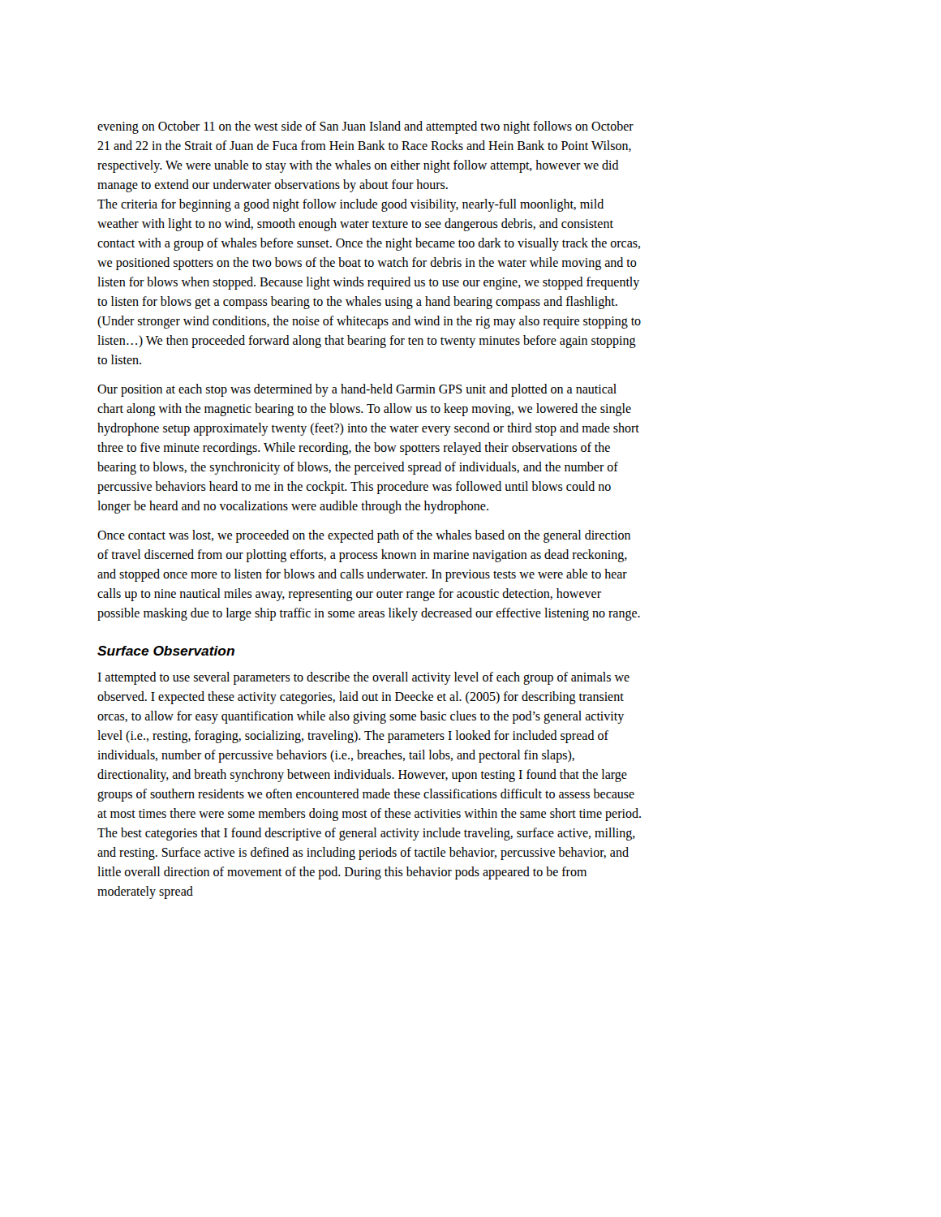evening on October 11 on the west side of San Juan Island and attempted two night follows on October 21 and 22 in the Strait of Juan de Fuca from Hein Bank to Race Rocks and Hein Bank to Point Wilson, respectively. We were unable to stay with the whales on either night follow attempt, however we did manage to extend our underwater observations by about four hours.
The criteria for beginning a good night follow include good visibility, nearly-full moonlight, mild weather with light to no wind, smooth enough water texture to see dangerous debris, and consistent contact with a group of whales before sunset. Once the night became too dark to visually track the orcas, we positioned spotters on the two bows of the boat to watch for debris in the water while moving and to listen for blows when stopped. Because light winds required us to use our engine, we stopped frequently to listen for blows get a compass bearing to the whales using a hand bearing compass and flashlight. (Under stronger wind conditions, the noise of whitecaps and wind in the rig may also require stopping to listen…) We then proceeded forward along that bearing for ten to twenty minutes before again stopping to listen.
Our position at each stop was determined by a hand-held Garmin GPS unit and plotted on a nautical chart along with the magnetic bearing to the blows. To allow us to keep moving, we lowered the single hydrophone setup approximately twenty (feet?) into the water every second or third stop and made short three to five minute recordings. While recording, the bow spotters relayed their observations of the bearing to blows, the synchronicity of blows, the perceived spread of individuals, and the number of percussive behaviors heard to me in the cockpit. This procedure was followed until blows could no longer be heard and no vocalizations were audible through the hydrophone.
Once contact was lost, we proceeded on the expected path of the whales based on the general direction of travel discerned from our plotting efforts, a process known in marine navigation as dead reckoning, and stopped once more to listen for blows and calls underwater. In previous tests we were able to hear calls up to nine nautical miles away, representing our outer range for acoustic detection, however possible masking due to large ship traffic in some areas likely decreased our effective listening no range.
Surface Observation
I attempted to use several parameters to describe the overall activity level of each group of animals we observed. I expected these activity categories, laid out in Deecke et al. (2005) for describing transient orcas, to allow for easy quantification while also giving some basic clues to the pod’s general activity level (i.e., resting, foraging, socializing, traveling). The parameters I looked for included spread of individuals, number of percussive behaviors (i.e., breaches, tail lobs, and pectoral fin slaps), directionality, and breath synchrony between individuals. However, upon testing I found that the large groups of southern residents we often encountered made these classifications difficult to assess because at most times there were some members doing most of these activities within the same short time period. The best categories that I found descriptive of general activity include traveling, surface active, milling, and resting. Surface active is defined as including periods of tactile behavior, percussive behavior, and little overall direction of movement of the pod. During this behavior pods appeared to be from moderately spread